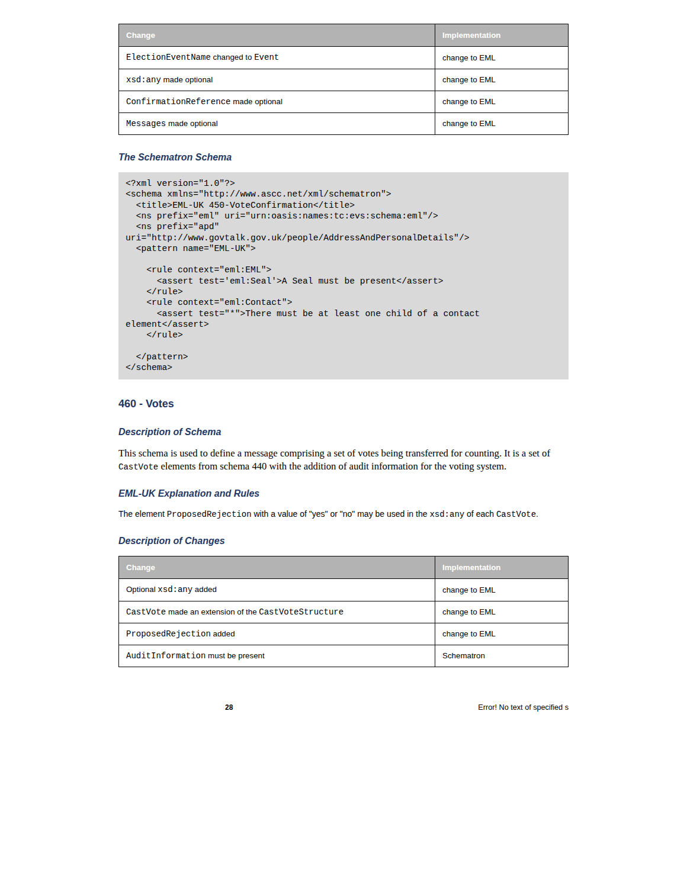| Change | Implementation |
| --- | --- |
| ElectionEventName changed to Event | change to EML |
| xsd:any made optional | change to EML |
| ConfirmationReference made optional | change to EML |
| Messages made optional | change to EML |
The Schematron Schema
<?xml version="1.0"?>
<schema xmlns="http://www.ascc.net/xml/schematron">
  <title>EML-UK 450-VoteConfirmation</title>
  <ns prefix="eml" uri="urn:oasis:names:tc:evs:schema:eml"/>
  <ns prefix="apd"
uri="http://www.govtalk.gov.uk/people/AddressAndPersonalDetails"/>
  <pattern name="EML-UK">

    <rule context="eml:EML">
      <assert test='eml:Seal'>A Seal must be present</assert>
    </rule>
    <rule context="eml:Contact">
      <assert test="*">There must be at least one child of a contact
element</assert>
    </rule>

  </pattern>
</schema>
460 - Votes
Description of Schema
This schema is used to define a message comprising a set of votes being transferred for counting. It is a set of CastVote elements from schema 440 with the addition of audit information for the voting system.
EML-UK Explanation and Rules
The element ProposedRejection with a value of "yes" or "no" may be used in the xsd:any of each CastVote.
Description of Changes
| Change | Implementation |
| --- | --- |
| Optional xsd:any added | change to EML |
| CastVote made an extension of the CastVoteStructure | change to EML |
| ProposedRejection added | change to EML |
| AuditInformation must be present | Schematron |
28
Error! No text of specified s